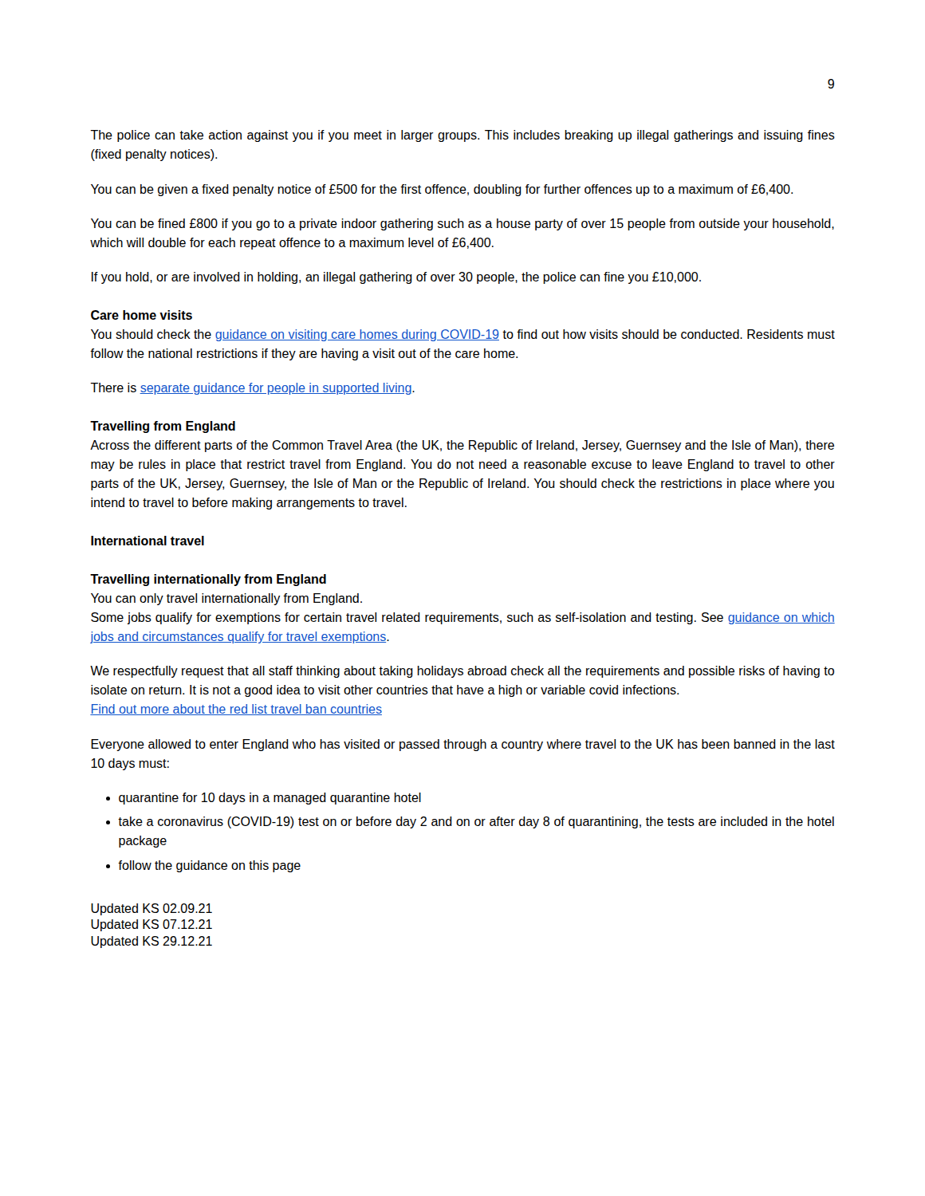9
The police can take action against you if you meet in larger groups. This includes breaking up illegal gatherings and issuing fines (fixed penalty notices).
You can be given a fixed penalty notice of £500 for the first offence, doubling for further offences up to a maximum of £6,400.
You can be fined £800 if you go to a private indoor gathering such as a house party of over 15 people from outside your household, which will double for each repeat offence to a maximum level of £6,400.
If you hold, or are involved in holding, an illegal gathering of over 30 people, the police can fine you £10,000.
Care home visits
You should check the guidance on visiting care homes during COVID-19 to find out how visits should be conducted. Residents must follow the national restrictions if they are having a visit out of the care home.
There is separate guidance for people in supported living.
Travelling from England
Across the different parts of the Common Travel Area (the UK, the Republic of Ireland, Jersey, Guernsey and the Isle of Man), there may be rules in place that restrict travel from England. You do not need a reasonable excuse to leave England to travel to other parts of the UK, Jersey, Guernsey, the Isle of Man or the Republic of Ireland. You should check the restrictions in place where you intend to travel to before making arrangements to travel.
International travel
Travelling internationally from England
You can only travel internationally from England.
Some jobs qualify for exemptions for certain travel related requirements, such as self-isolation and testing. See guidance on which jobs and circumstances qualify for travel exemptions.
We respectfully request that all staff thinking about taking holidays abroad check all the requirements and possible risks of having to isolate on return. It is not a good idea to visit other countries that have a high or variable covid infections.
Find out more about the red list travel ban countries
Everyone allowed to enter England who has visited or passed through a country where travel to the UK has been banned in the last 10 days must:
quarantine for 10 days in a managed quarantine hotel
take a coronavirus (COVID-19) test on or before day 2 and on or after day 8 of quarantining, the tests are included in the hotel package
follow the guidance on this page
Updated KS 02.09.21
Updated KS 07.12.21
Updated KS 29.12.21